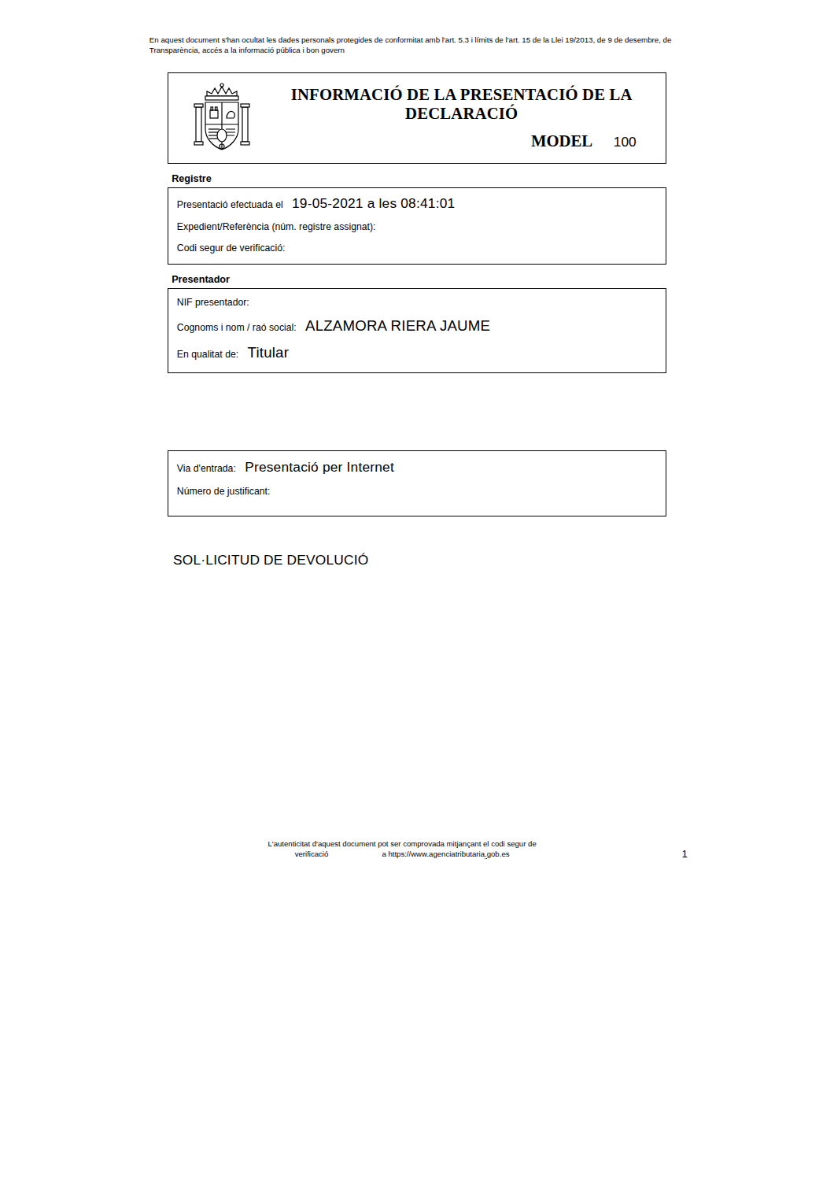En aquest document s'han ocultat les dades personals protegides de conformitat amb l'art. 5.3 i límits de l'art. 15 de la Llei 19/2013, de 9 de desembre, de Transparència, accés a la informació pública i bon govern
INFORMACIÓ DE LA PRESENTACIÓ DE LA
DECLARACIÓ
MODEL 100
Registre
Presentació efectuada el 19-05-2021 a les 08:41:01
Expedient/Referència (núm. registre assignat):
Codi segur de verificació:
Presentador
NIF presentador:
Cognoms i nom / raó social: ALZAMORA RIERA JAUME
En qualitat de: Titular
Via d'entrada: Presentació per Internet
Número de justificant:
SOL·LICITUD DE DEVOLUCIÓ
L'autenticitat d'aquest document pot ser comprovada mitjançant el codi segur de
verificació a https://www.agenciatributaria. gob.es
1